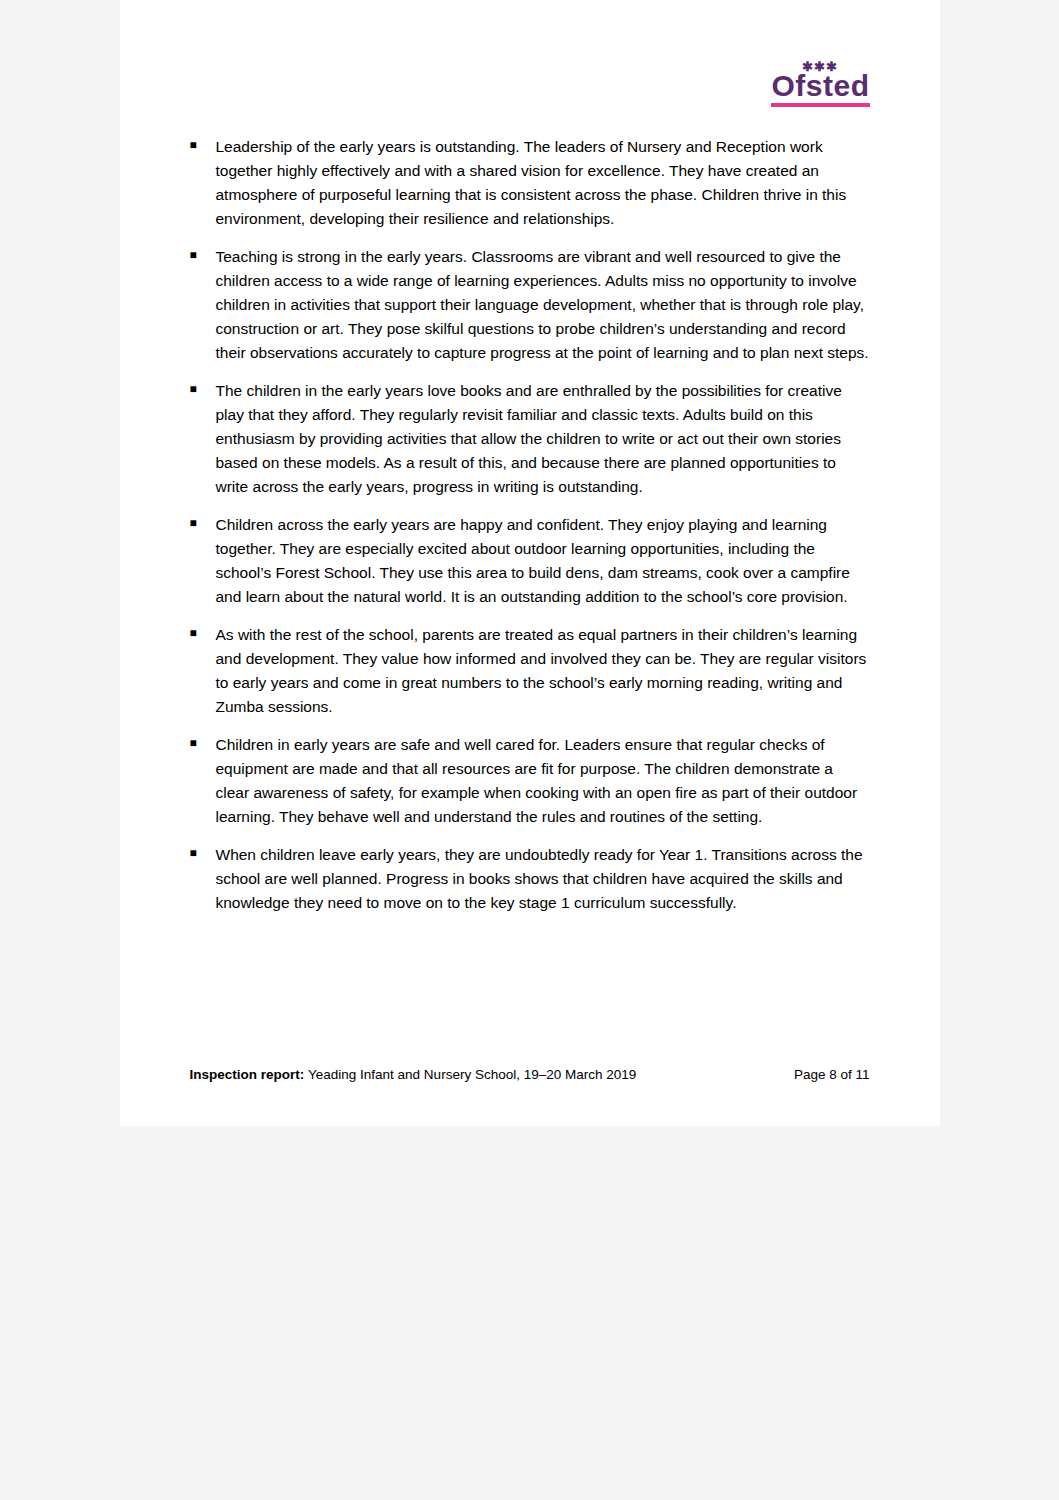✱✱✱
Ofsted
Leadership of the early years is outstanding. The leaders of Nursery and Reception work together highly effectively and with a shared vision for excellence. They have created an atmosphere of purposeful learning that is consistent across the phase. Children thrive in this environment, developing their resilience and relationships.
Teaching is strong in the early years. Classrooms are vibrant and well resourced to give the children access to a wide range of learning experiences. Adults miss no opportunity to involve children in activities that support their language development, whether that is through role play, construction or art. They pose skilful questions to probe children’s understanding and record their observations accurately to capture progress at the point of learning and to plan next steps.
The children in the early years love books and are enthralled by the possibilities for creative play that they afford. They regularly revisit familiar and classic texts. Adults build on this enthusiasm by providing activities that allow the children to write or act out their own stories based on these models. As a result of this, and because there are planned opportunities to write across the early years, progress in writing is outstanding.
Children across the early years are happy and confident. They enjoy playing and learning together. They are especially excited about outdoor learning opportunities, including the school’s Forest School. They use this area to build dens, dam streams, cook over a campfire and learn about the natural world. It is an outstanding addition to the school’s core provision.
As with the rest of the school, parents are treated as equal partners in their children’s learning and development. They value how informed and involved they can be. They are regular visitors to early years and come in great numbers to the school’s early morning reading, writing and Zumba sessions.
Children in early years are safe and well cared for. Leaders ensure that regular checks of equipment are made and that all resources are fit for purpose. The children demonstrate a clear awareness of safety, for example when cooking with an open fire as part of their outdoor learning. They behave well and understand the rules and routines of the setting.
When children leave early years, they are undoubtedly ready for Year 1. Transitions across the school are well planned. Progress in books shows that children have acquired the skills and knowledge they need to move on to the key stage 1 curriculum successfully.
Inspection report: Yeading Infant and Nursery School, 19–20 March 2019
Page 8 of 11